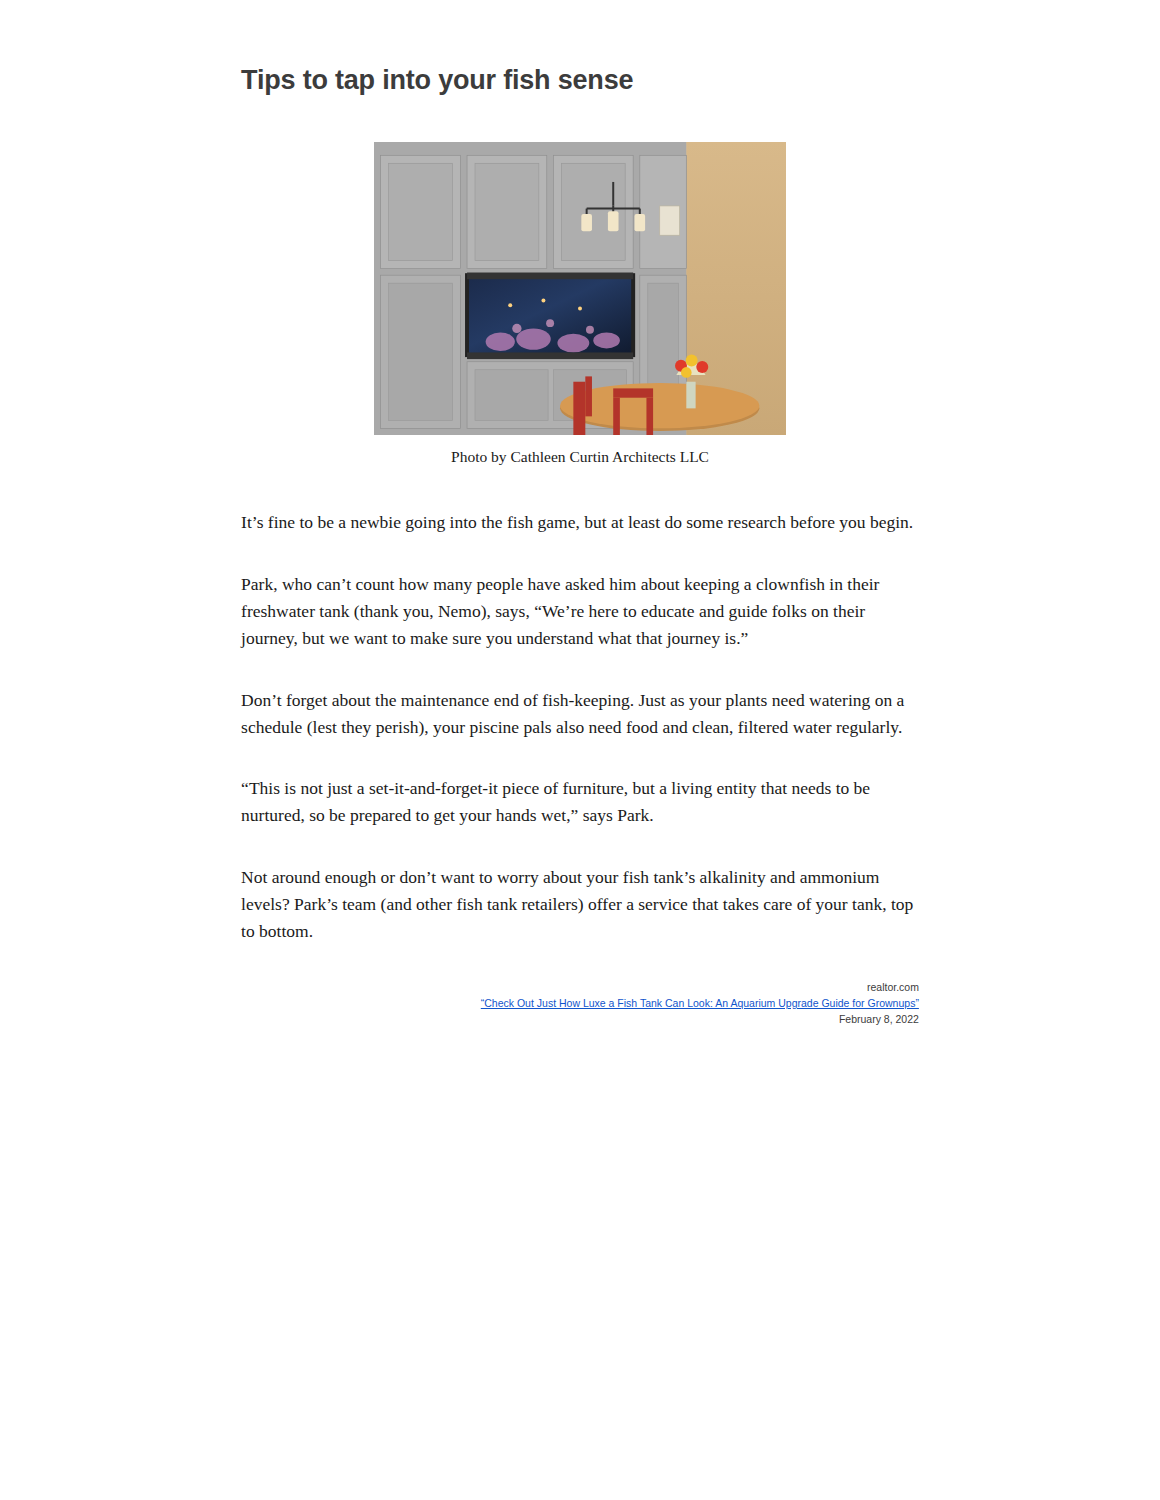Tips to tap into your fish sense
Photo by Cathleen Curtin Architects LLC
It’s fine to be a newbie going into the fish game, but at least do some research before you begin.
Park, who can’t count how many people have asked him about keeping a clownfish in their freshwater tank (thank you, Nemo), says, “We’re here to educate and guide folks on their journey, but we want to make sure you understand what that journey is.”
Don’t forget about the maintenance end of fish-keeping. Just as your plants need watering on a schedule (lest they perish), your piscine pals also need food and clean, filtered water regularly.
“This is not just a set-it-and-forget-it piece of furniture, but a living entity that needs to be nurtured, so be prepared to get your hands wet,” says Park.
Not around enough or don’t want to worry about your fish tank’s alkalinity and ammonium levels? Park’s team (and other fish tank retailers) offer a service that takes care of your tank, top to bottom.
realtor.com
“Check Out Just How Luxe a Fish Tank Can Look: An Aquarium Upgrade Guide for Grownups”
February 8, 2022